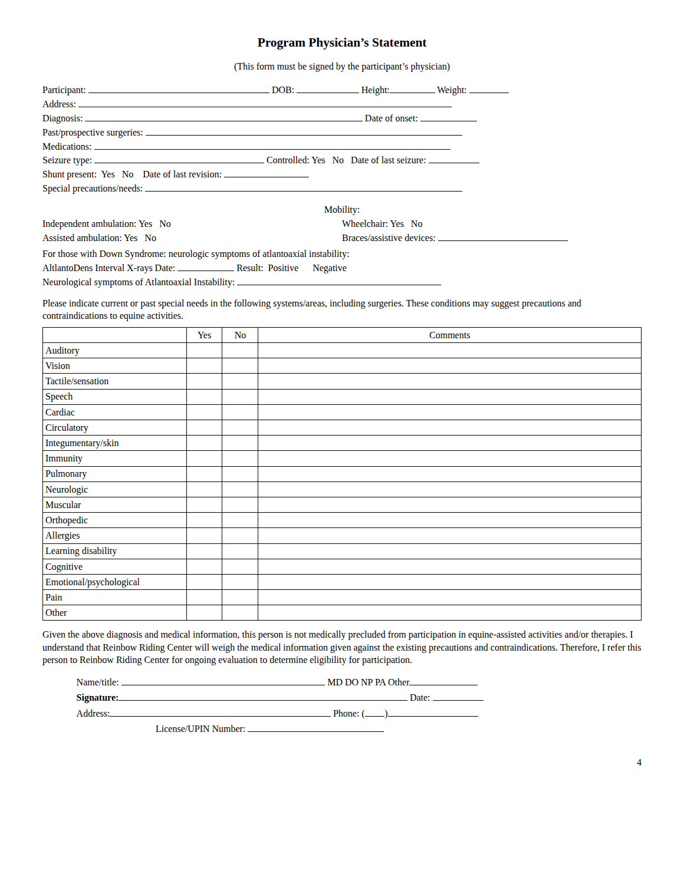Program Physician’s Statement
(This form must be signed by the participant’s physician)
Participant: DOB: Height: Weight:
Address:
Diagnosis: Date of onset:
Past/prospective surgeries:
Medications:
Seizure type: Controlled: Yes No Date of last seizure:
Shunt present: Yes No Date of last revision:
Special precautions/needs:
Mobility:
| Independent ambulation: Yes No | Wheelchair: Yes No |
| Assisted ambulation: Yes No | Braces/assistive devices: |
For those with Down Syndrome: neurologic symptoms of atlantoaxial instability:
AltlantoDens Interval X-rays Date: Result: Positive Negative
Neurological symptoms of Atlantoaxial Instability:
Please indicate current or past special needs in the following systems/areas, including surgeries. These conditions may suggest precautions and contraindications to equine activities.
| | Yes | No | Comments |
| --- | --- | --- | --- |
| Auditory | | | |
| Vision | | | |
| Tactile/sensation | | | |
| Speech | | | |
| Cardiac | | | |
| Circulatory | | | |
| Integumentary/skin | | | |
| Immunity | | | |
| Pulmonary | | | |
| Neurologic | | | |
| Muscular | | | |
| Orthopedic | | | |
| Allergies | | | |
| Learning disability | | | |
| Cognitive | | | |
| Emotional/psychological | | | |
| Pain | | | |
| Other | | | |
Given the above diagnosis and medical information, this person is not medically precluded from participation in equine-assisted activities and/or therapies. I understand that Reinbow Riding Center will weigh the medical information given against the existing precautions and contraindications. Therefore, I refer this person to Reinbow Riding Center for ongoing evaluation to determine eligibility for participation.
Name/title: MD DO NP PA Other
Signature: Date:
Address: Phone: ( )
License/UPIN Number:
4